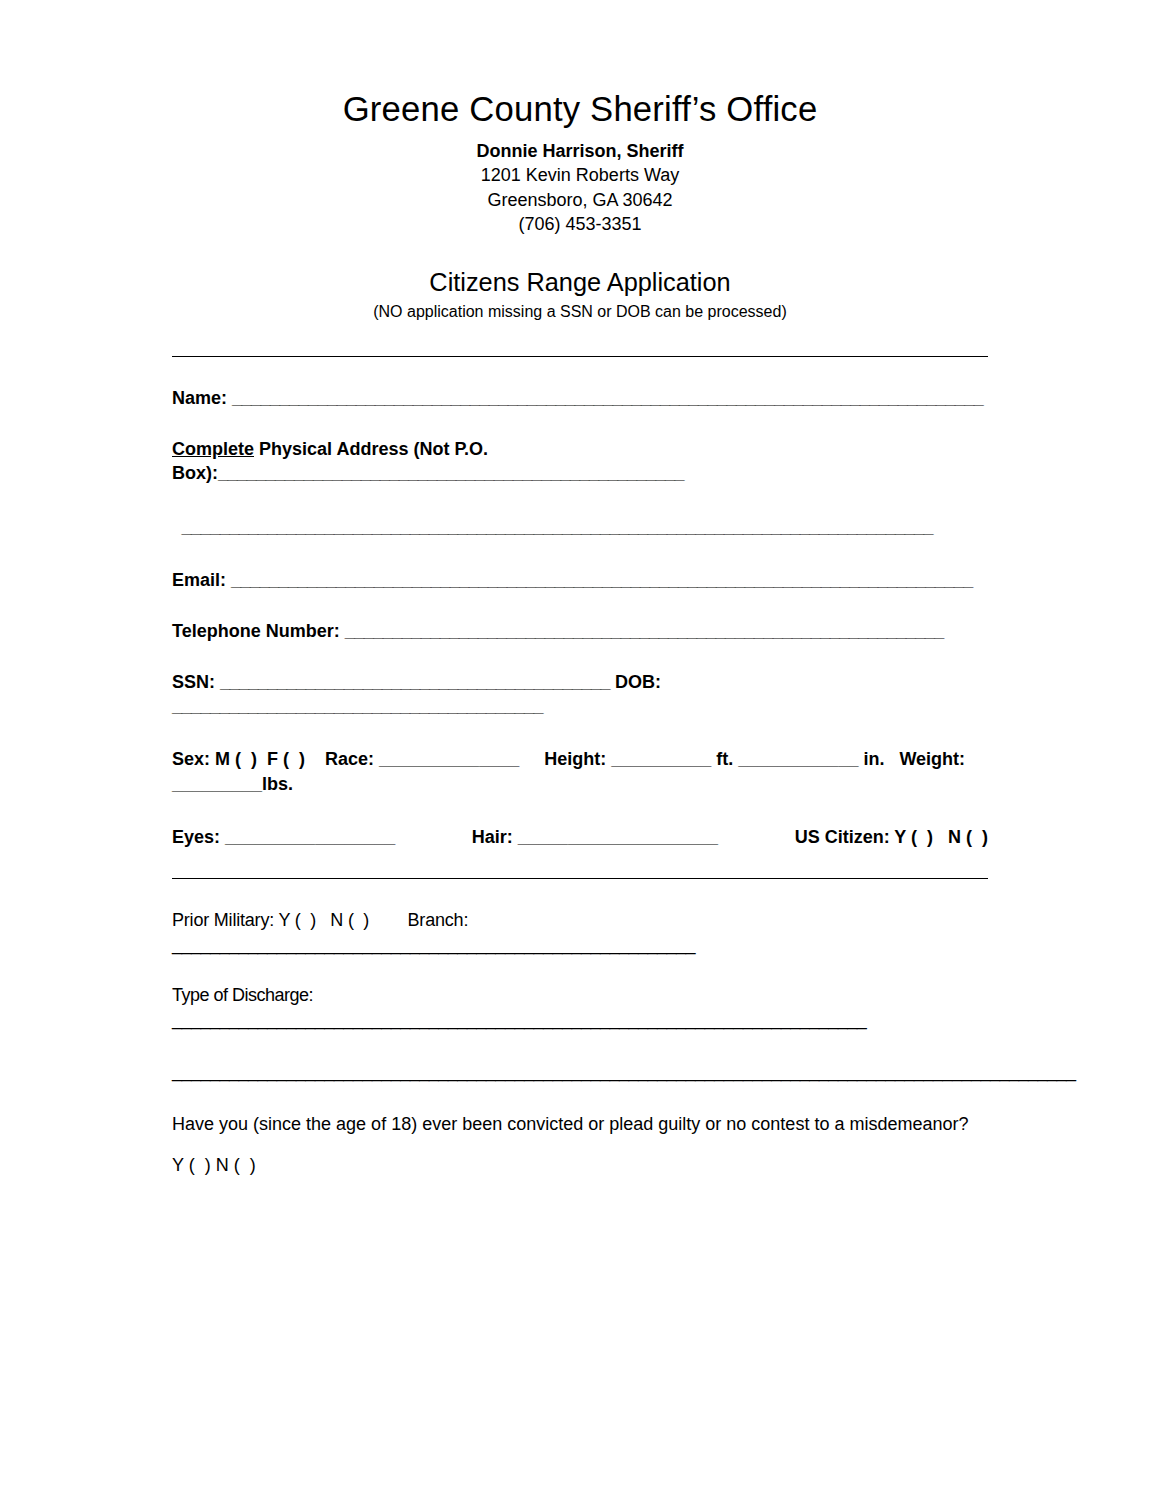Greene County Sheriff’s Office
Donnie Harrison, Sheriff
1201 Kevin Roberts Way
Greensboro, GA 30642
(706) 453-3351
Citizens Range Application
(NO application missing a SSN or DOB can be processed)
Name: _______________________________________________________________________________
Complete Physical Address (Not P.O. Box):_________________________________________________
_______________________________________________________________________________
Email: ______________________________________________________________________________
Telephone Number: _______________________________________________________________
SSN: _________________________________________ DOB: _______________________________________
Sex: M ( ) F ( ) Race: ______________ Height: __________ ft. ____________ in. Weight: _________lbs.
Eyes: _________________ Hair: ____________________ US Citizen: Y ( ) N ( )
Prior Military: Y ( ) N ( ) Branch: _______________________________________________________
Type of Discharge: _________________________________________________________________________
_______________________________________________________________________________________________
Have you (since the age of 18) ever been convicted or plead guilty or no contest to a misdemeanor?
Y ( ) N ( )